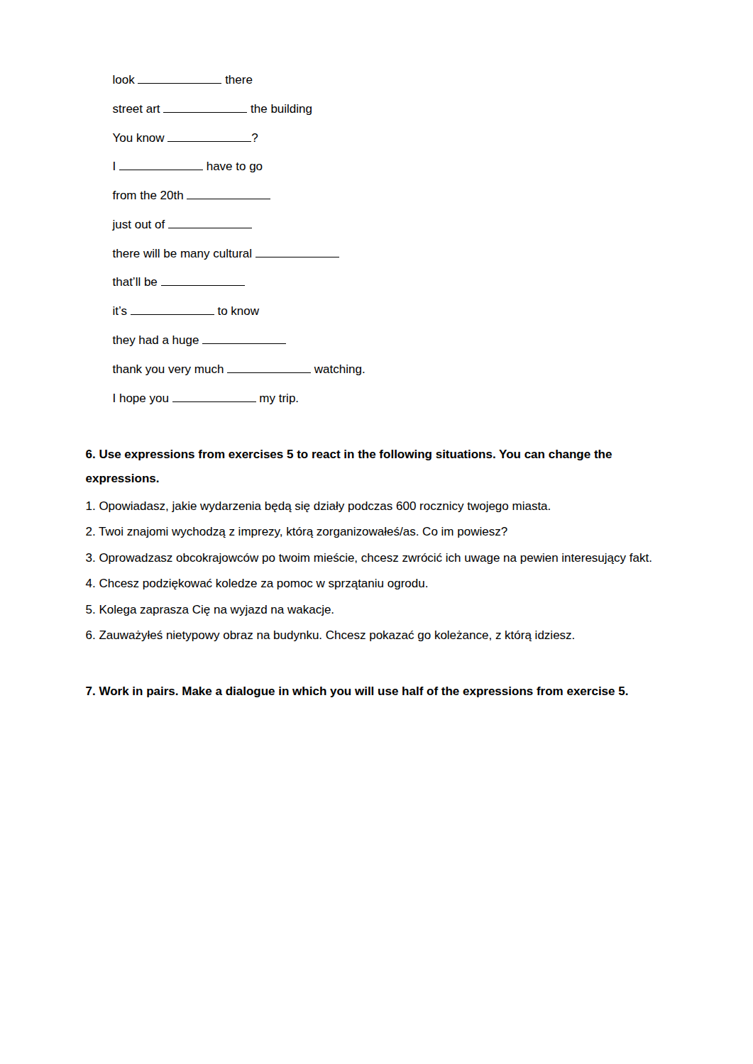look there
street art the building
You know ?
I have to go
from the 20th
just out of
there will be many cultural
that’ll be
it’s to know
they had a huge
thank you very much watching.
I hope you my trip.
6. Use expressions from exercises 5 to react in the following situations. You can change the expressions.
1. Opowiadasz, jakie wydarzenia będą się działy podczas 600 rocznicy twojego miasta.
2. Twoi znajomi wychodzą z imprezy, którą zorganizowałeś/as. Co im powiesz?
3. Oprowadzasz obcokrajowców po twoim mieście, chcesz zwrócić ich uwage na pewien interesujący fakt.
4. Chcesz podziękować koledze za pomoc w sprzątaniu ogrodu.
5. Kolega zaprasza Cię na wyjazd na wakacje.
6. Zauważyłeś nietypowy obraz na budynku. Chcesz pokazać go koleżance, z którą idziesz.
7. Work in pairs. Make a dialogue in which you will use half of the expressions from exercise 5.